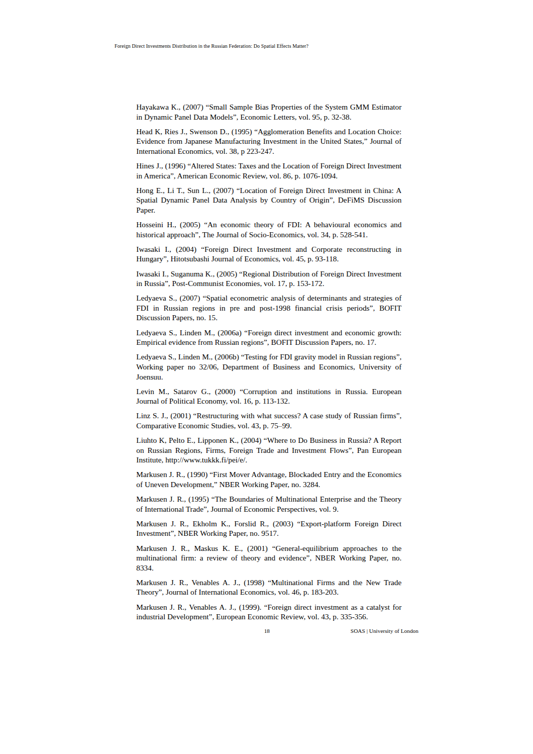Foreign Direct Investments Distribution in the Russian Federation: Do Spatial Effects Matter?
Hayakawa K., (2007) “Small Sample Bias Properties of the System GMM Estimator in Dynamic Panel Data Models”, Economic Letters, vol. 95, p. 32-38.
Head K, Ries J., Swenson D., (1995) “Agglomeration Benefits and Location Choice: Evidence from Japanese Manufacturing Investment in the United States,” Journal of International Economics, vol. 38, p 223-247.
Hines J., (1996) “Altered States: Taxes and the Location of Foreign Direct Investment in America”, American Economic Review, vol. 86, p. 1076-1094.
Hong E., Li T., Sun L., (2007) “Location of Foreign Direct Investment in China: A Spatial Dynamic Panel Data Analysis by Country of Origin”, DeFiMS Discussion Paper.
Hosseini H., (2005) “An economic theory of FDI: A behavioural economics and historical approach”, The Journal of Socio-Economics, vol. 34, p. 528-541.
Iwasaki I., (2004) “Foreign Direct Investment and Corporate reconstructing in Hungary”, Hitotsubashi Journal of Economics, vol. 45, p. 93-118.
Iwasaki I., Suganuma K., (2005) “Regional Distribution of Foreign Direct Investment in Russia”, Post-Communist Economies, vol. 17, p. 153-172.
Ledyaeva S., (2007) “Spatial econometric analysis of determinants and strategies of FDI in Russian regions in pre and post-1998 financial crisis periods”, BOFIT Discussion Papers, no. 15.
Ledyaeva S., Linden M., (2006a) “Foreign direct investment and economic growth: Empirical evidence from Russian regions”, BOFIT Discussion Papers, no. 17.
Ledyaeva S., Linden M., (2006b) “Testing for FDI gravity model in Russian regions”, Working paper no 32/06, Department of Business and Economics, University of Joensuu.
Levin M., Satarov G., (2000) “Corruption and institutions in Russia. European Journal of Political Economy, vol. 16, p. 113-132.
Linz S. J., (2001) “Restructuring with what success? A case study of Russian firms”, Comparative Economic Studies, vol. 43, p. 75–99.
Liuhto K, Pelto E., Lipponen K., (2004) “Where to Do Business in Russia? A Report on Russian Regions, Firms, Foreign Trade and Investment Flows”, Pan European Institute, http://www.tukkk.fi/pei/e/.
Markusen J. R., (1990) “First Mover Advantage, Blockaded Entry and the Economics of Uneven Development,” NBER Working Paper, no. 3284.
Markusen J. R., (1995) “The Boundaries of Multinational Enterprise and the Theory of International Trade”, Journal of Economic Perspectives, vol. 9.
Markusen J. R., Ekholm K., Forslid R., (2003) “Export-platform Foreign Direct Investment”, NBER Working Paper, no. 9517.
Markusen J. R., Maskus K. E., (2001) “General-equilibrium approaches to the multinational firm: a review of theory and evidence”, NBER Working Paper, no. 8334.
Markusen J. R., Venables A. J., (1998) “Multinational Firms and the New Trade Theory”, Journal of International Economics, vol. 46, p. 183-203.
Markusen J. R., Venables A. J., (1999). “Foreign direct investment as a catalyst for industrial Development”, European Economic Review, vol. 43, p. 335-356.
18 SOAS | University of London